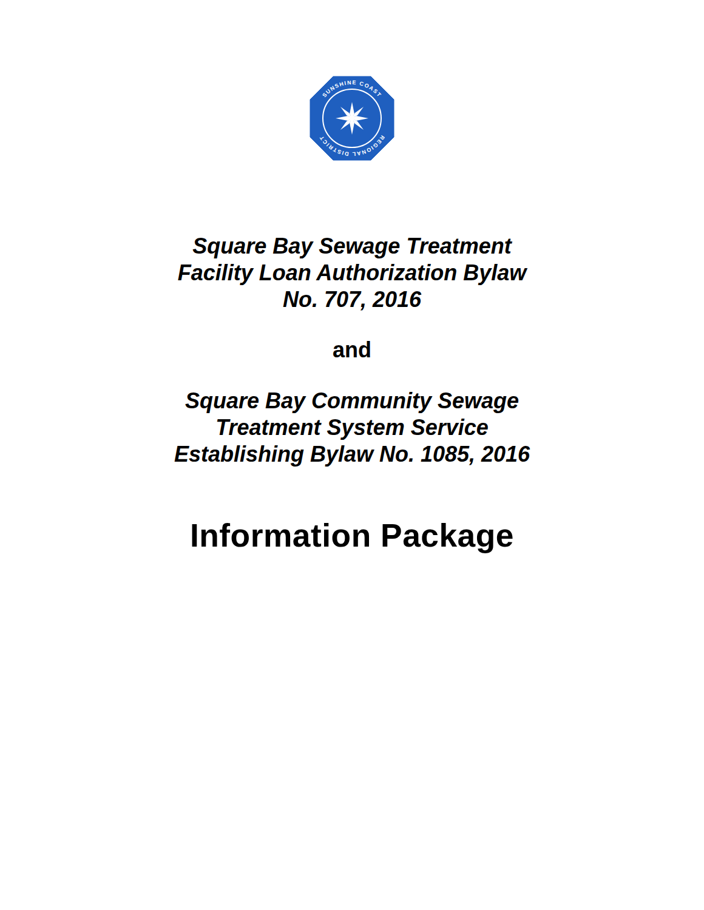Sunshine Coast Regional District SUNSHINE COAST REGIONAL DISTRICT
Square Bay Sewage Treatment Facility Loan Authorization Bylaw No. 707, 2016
and
Square Bay Community Sewage Treatment System Service Establishing Bylaw No. 1085, 2016
Information Package